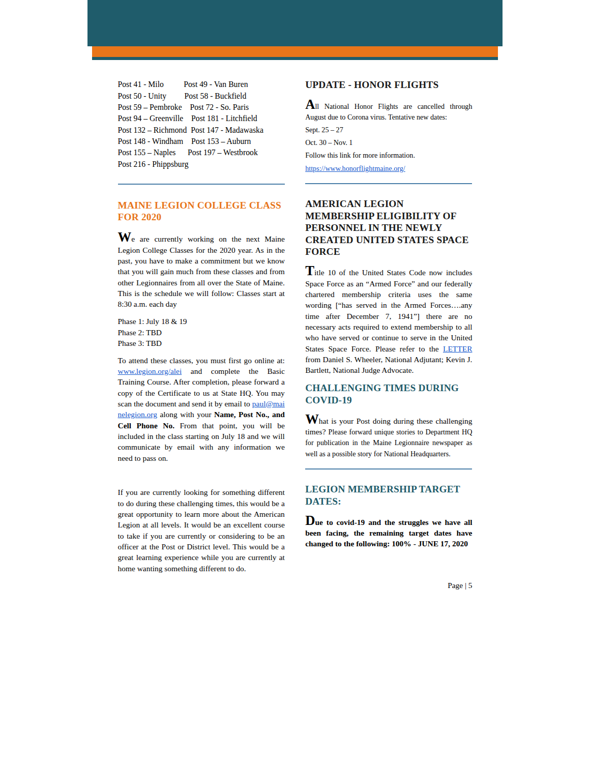Post 41 - Milo Post 49 - Van Buren Post 50 - Unity Post 58 - Buckfield Post 59 – Pembroke Post 72 - So. Paris Post 94 – Greenville Post 181 - Litchfield Post 132 – Richmond Post 147 - Madawaska Post 148 - Windham Post 153 – Auburn Post 155 – Naples Post 197 – Westbrook Post 216 - Phippsburg
MAINE LEGION COLLEGE CLASS FOR 2020
We are currently working on the next Maine Legion College Classes for the 2020 year. As in the past, you have to make a commitment but we know that you will gain much from these classes and from other Legionnaires from all over the State of Maine. This is the schedule we will follow: Classes start at 8:30 a.m. each day
Phase 1: July 18 & 19
Phase 2: TBD
Phase 3: TBD
To attend these classes, you must first go online at: www.legion.org/alei and complete the Basic Training Course. After completion, please forward a copy of the Certificate to us at State HQ. You may scan the document and send it by email to paul@mainelegion.org along with your Name, Post No., and Cell Phone No. From that point, you will be included in the class starting on July 18 and we will communicate by email with any information we need to pass on.
If you are currently looking for something different to do during these challenging times, this would be a great opportunity to learn more about the American Legion at all levels. It would be an excellent course to take if you are currently or considering to be an officer at the Post or District level. This would be a great learning experience while you are currently at home wanting something different to do.
UPDATE - HONOR FLIGHTS
All National Honor Flights are cancelled through August due to Corona virus. Tentative new dates:
Sept. 25 – 27
Oct. 30 – Nov. 1
Follow this link for more information.
https://www.honorflightmaine.org/
AMERICAN LEGION MEMBERSHIP ELIGIBILITY OF PERSONNEL IN THE NEWLY CREATED UNITED STATES SPACE FORCE
Title 10 of the United States Code now includes Space Force as an “Armed Force” and our federally chartered membership criteria uses the same wording [“has served in the Armed Forces….any time after December 7, 1941”] there are no necessary acts required to extend membership to all who have served or continue to serve in the United States Space Force. Please refer to the LETTER from Daniel S. Wheeler, National Adjutant; Kevin J. Bartlett, National Judge Advocate.
CHALLENGING TIMES DURING COVID-19
What is your Post doing during these challenging times? Please forward unique stories to Department HQ for publication in the Maine Legionnaire newspaper as well as a possible story for National Headquarters.
LEGION MEMBERSHIP TARGET DATES:
Due to covid-19 and the struggles we have all been facing, the remaining target dates have changed to the following: 100% - JUNE 17, 2020
Page | 5